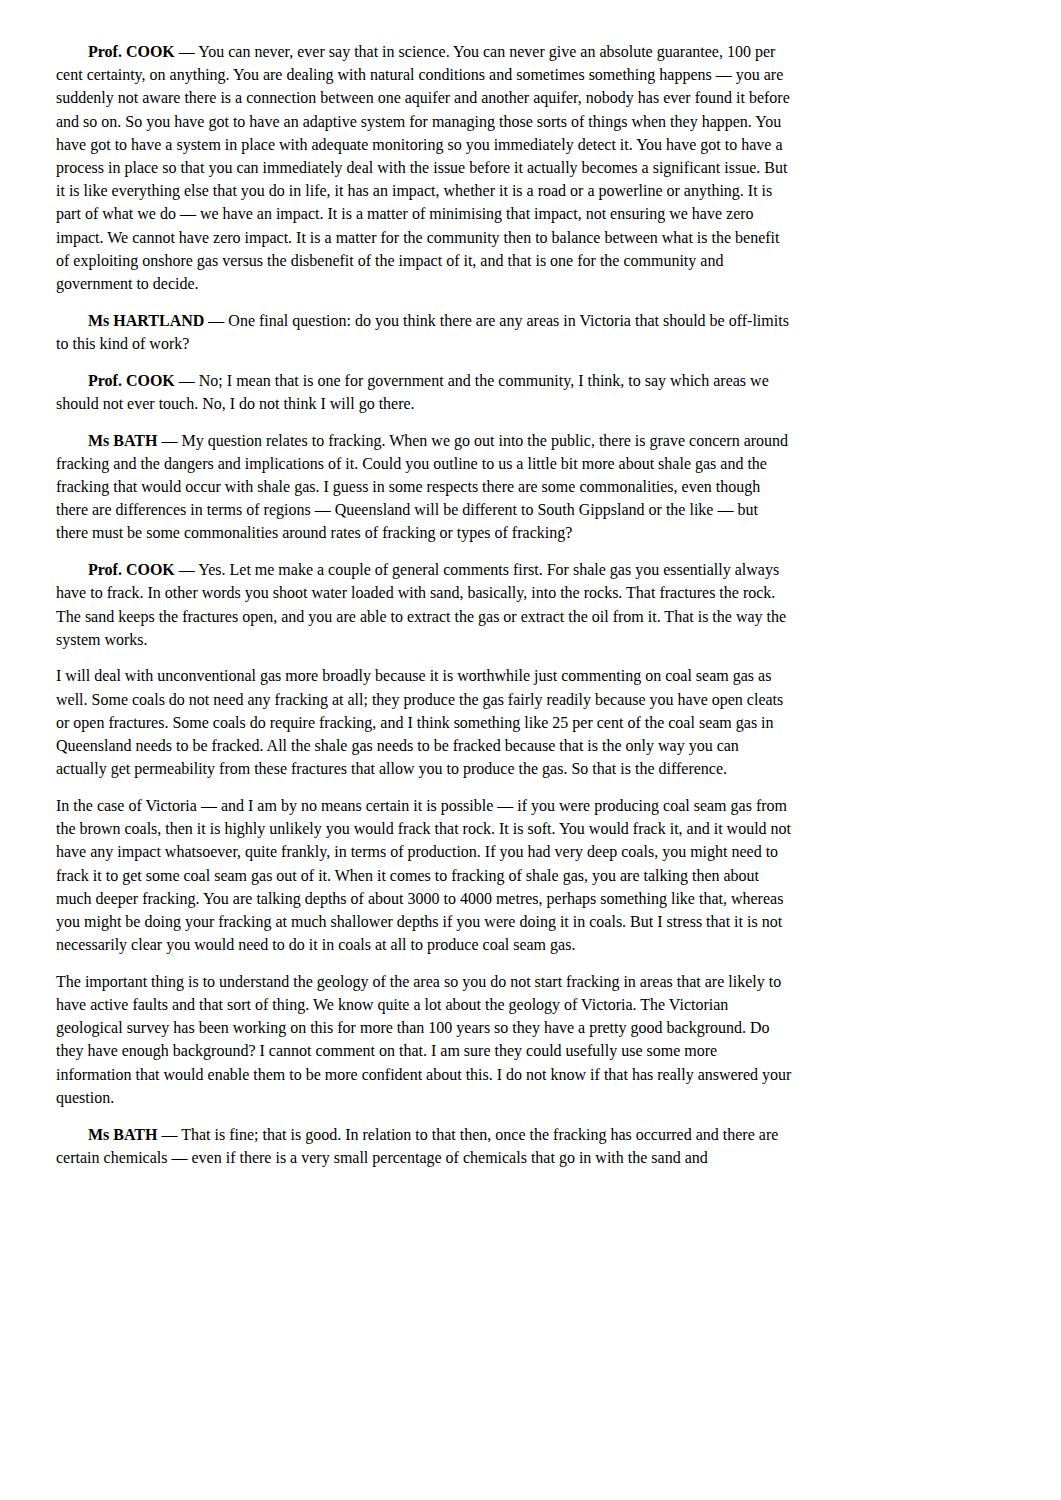Prof. COOK — You can never, ever say that in science. You can never give an absolute guarantee, 100 per cent certainty, on anything. You are dealing with natural conditions and sometimes something happens — you are suddenly not aware there is a connection between one aquifer and another aquifer, nobody has ever found it before and so on. So you have got to have an adaptive system for managing those sorts of things when they happen. You have got to have a system in place with adequate monitoring so you immediately detect it. You have got to have a process in place so that you can immediately deal with the issue before it actually becomes a significant issue. But it is like everything else that you do in life, it has an impact, whether it is a road or a powerline or anything. It is part of what we do — we have an impact. It is a matter of minimising that impact, not ensuring we have zero impact. We cannot have zero impact. It is a matter for the community then to balance between what is the benefit of exploiting onshore gas versus the disbenefit of the impact of it, and that is one for the community and government to decide.
Ms HARTLAND — One final question: do you think there are any areas in Victoria that should be off-limits to this kind of work?
Prof. COOK — No; I mean that is one for government and the community, I think, to say which areas we should not ever touch. No, I do not think I will go there.
Ms BATH — My question relates to fracking. When we go out into the public, there is grave concern around fracking and the dangers and implications of it. Could you outline to us a little bit more about shale gas and the fracking that would occur with shale gas. I guess in some respects there are some commonalities, even though there are differences in terms of regions — Queensland will be different to South Gippsland or the like — but there must be some commonalities around rates of fracking or types of fracking?
Prof. COOK — Yes. Let me make a couple of general comments first. For shale gas you essentially always have to frack. In other words you shoot water loaded with sand, basically, into the rocks. That fractures the rock. The sand keeps the fractures open, and you are able to extract the gas or extract the oil from it. That is the way the system works.
I will deal with unconventional gas more broadly because it is worthwhile just commenting on coal seam gas as well. Some coals do not need any fracking at all; they produce the gas fairly readily because you have open cleats or open fractures. Some coals do require fracking, and I think something like 25 per cent of the coal seam gas in Queensland needs to be fracked. All the shale gas needs to be fracked because that is the only way you can actually get permeability from these fractures that allow you to produce the gas. So that is the difference.
In the case of Victoria — and I am by no means certain it is possible — if you were producing coal seam gas from the brown coals, then it is highly unlikely you would frack that rock. It is soft. You would frack it, and it would not have any impact whatsoever, quite frankly, in terms of production. If you had very deep coals, you might need to frack it to get some coal seam gas out of it. When it comes to fracking of shale gas, you are talking then about much deeper fracking. You are talking depths of about 3000 to 4000 metres, perhaps something like that, whereas you might be doing your fracking at much shallower depths if you were doing it in coals. But I stress that it is not necessarily clear you would need to do it in coals at all to produce coal seam gas.
The important thing is to understand the geology of the area so you do not start fracking in areas that are likely to have active faults and that sort of thing. We know quite a lot about the geology of Victoria. The Victorian geological survey has been working on this for more than 100 years so they have a pretty good background. Do they have enough background? I cannot comment on that. I am sure they could usefully use some more information that would enable them to be more confident about this. I do not know if that has really answered your question.
Ms BATH — That is fine; that is good. In relation to that then, once the fracking has occurred and there are certain chemicals — even if there is a very small percentage of chemicals that go in with the sand and